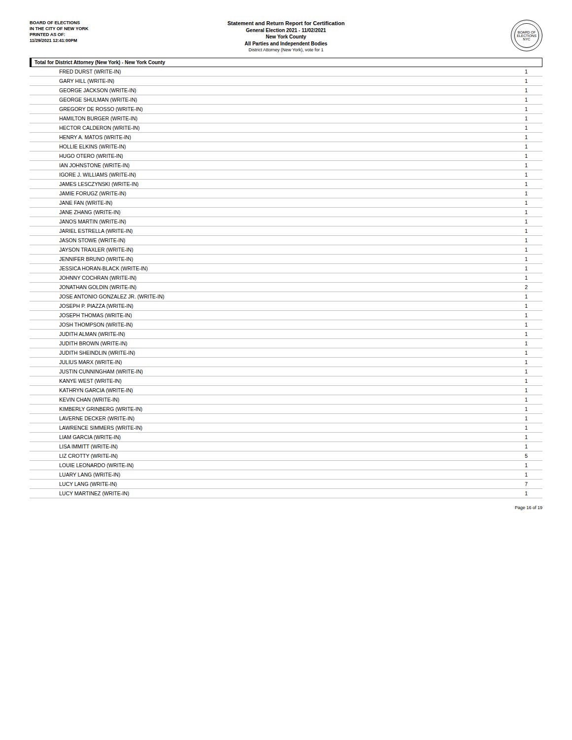BOARD OF ELECTIONS
IN THE CITY OF NEW YORK
PRINTED AS OF:
11/29/2021 12:41:00PM
Statement and Return Report for Certification
General Election 2021 - 11/02/2021
New York County
All Parties and Independent Bodies
District Attorney (New York), vote for 1
BOARD OF
ELECTIONS
NYC
Total for District Attorney (New York) - New York County
| FRED DURST (WRITE-IN) | 1 |
| GARY HILL (WRITE-IN) | 1 |
| GEORGE JACKSON (WRITE-IN) | 1 |
| GEORGE SHULMAN (WRITE-IN) | 1 |
| GREGORY DE ROSSO (WRITE-IN) | 1 |
| HAMILTON BURGER (WRITE-IN) | 1 |
| HECTOR CALDERON (WRITE-IN) | 1 |
| HENRY A. MATOS (WRITE-IN) | 1 |
| HOLLIE ELKINS (WRITE-IN) | 1 |
| HUGO OTERO (WRITE-IN) | 1 |
| IAN JOHNSTONE (WRITE-IN) | 1 |
| IGORE J. WILLIAMS (WRITE-IN) | 1 |
| JAMES LESCZYNSKI (WRITE-IN) | 1 |
| JAMIE FORUGZ (WRITE-IN) | 1 |
| JANE FAN (WRITE-IN) | 1 |
| JANE ZHANG (WRITE-IN) | 1 |
| JANOS MARTIN (WRITE-IN) | 1 |
| JARIEL ESTRELLA (WRITE-IN) | 1 |
| JASON STOWE (WRITE-IN) | 1 |
| JAYSON TRAXLER (WRITE-IN) | 1 |
| JENNIFER BRUNO (WRITE-IN) | 1 |
| JESSICA HORAN-BLACK (WRITE-IN) | 1 |
| JOHNNY COCHRAN (WRITE-IN) | 1 |
| JONATHAN GOLDIN (WRITE-IN) | 2 |
| JOSE ANTONIO GONZALEZ JR. (WRITE-IN) | 1 |
| JOSEPH P. PIAZZA (WRITE-IN) | 1 |
| JOSEPH THOMAS (WRITE-IN) | 1 |
| JOSH THOMPSON (WRITE-IN) | 1 |
| JUDITH ALMAN (WRITE-IN) | 1 |
| JUDITH BROWN (WRITE-IN) | 1 |
| JUDITH SHEINDLIN (WRITE-IN) | 1 |
| JULIUS MARX (WRITE-IN) | 1 |
| JUSTIN CUNNINGHAM (WRITE-IN) | 1 |
| KANYE WEST (WRITE-IN) | 1 |
| KATHRYN GARCIA (WRITE-IN) | 1 |
| KEVIN CHAN (WRITE-IN) | 1 |
| KIMBERLY GRINBERG (WRITE-IN) | 1 |
| LAVERNE DECKER (WRITE-IN) | 1 |
| LAWRENCE SIMMERS (WRITE-IN) | 1 |
| LIAM GARCIA (WRITE-IN) | 1 |
| LISA IMMITT (WRITE-IN) | 1 |
| LIZ CROTTY (WRITE-IN) | 5 |
| LOUIE LEONARDO (WRITE-IN) | 1 |
| LUARY LANG (WRITE-IN) | 1 |
| LUCY LANG (WRITE-IN) | 7 |
| LUCY MARTINEZ (WRITE-IN) | 1 |
Page 16 of 19